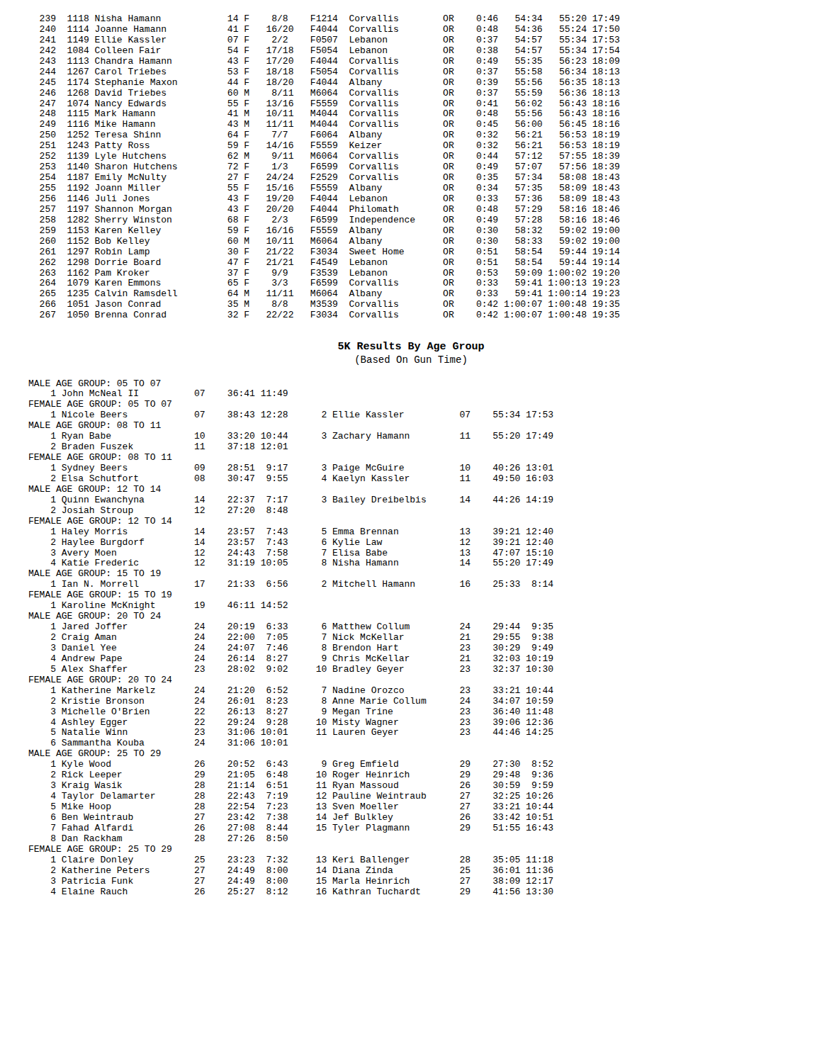239  1118 Nisha Hamann            14 F    8/8    F1214  Corvallis        OR    0:46   54:34   55:20 17:49
  240  1114 Joanne Hamann           41 F   16/20   F4044  Corvallis        OR    0:48   54:36   55:24 17:50
  241  1149 Ellie Kassler           07 F    2/2    F0507  Lebanon          OR    0:37   54:57   55:34 17:53
  242  1084 Colleen Fair            54 F   17/18   F5054  Lebanon          OR    0:38   54:57   55:34 17:54
  243  1113 Chandra Hamann          43 F   17/20   F4044  Corvallis        OR    0:49   55:35   56:23 18:09
  244  1267 Carol Triebes           53 F   18/18   F5054  Corvallis        OR    0:37   55:58   56:34 18:13
  245  1174 Stephanie Maxon         44 F   18/20   F4044  Albany           OR    0:39   55:56   56:35 18:13
  246  1268 David Triebes           60 M    8/11   M6064  Corvallis        OR    0:37   55:59   56:36 18:13
  247  1074 Nancy Edwards           55 F   13/16   F5559  Corvallis        OR    0:41   56:02   56:43 18:16
  248  1115 Mark Hamann             41 M   10/11   M4044  Corvallis        OR    0:48   55:56   56:43 18:16
  249  1116 Mike Hamann             43 M   11/11   M4044  Corvallis        OR    0:45   56:00   56:45 18:16
  250  1252 Teresa Shinn            64 F    7/7    F6064  Albany           OR    0:32   56:21   56:53 18:19
  251  1243 Patty Ross              59 F   14/16   F5559  Keizer           OR    0:32   56:21   56:53 18:19
  252  1139 Lyle Hutchens           62 M    9/11   M6064  Corvallis        OR    0:44   57:12   57:55 18:39
  253  1140 Sharon Hutchens         72 F    1/3    F6599  Corvallis        OR    0:49   57:07   57:56 18:39
  254  1187 Emily McNulty           27 F   24/24   F2529  Corvallis        OR    0:35   57:34   58:08 18:43
  255  1192 Joann Miller            55 F   15/16   F5559  Albany           OR    0:34   57:35   58:09 18:43
  256  1146 Juli Jones              43 F   19/20   F4044  Lebanon          OR    0:33   57:36   58:09 18:43
  257  1197 Shannon Morgan          43 F   20/20   F4044  Philomath        OR    0:48   57:29   58:16 18:46
  258  1282 Sherry Winston          68 F    2/3    F6599  Independence     OR    0:49   57:28   58:16 18:46
  259  1153 Karen Kelley            59 F   16/16   F5559  Albany           OR    0:30   58:32   59:02 19:00
  260  1152 Bob Kelley              60 M   10/11   M6064  Albany           OR    0:30   58:33   59:02 19:00
  261  1297 Robin Lamp              30 F   21/22   F3034  Sweet Home       OR    0:51   58:54   59:44 19:14
  262  1298 Dorrie Board            47 F   21/21   F4549  Lebanon          OR    0:51   58:54   59:44 19:14
  263  1162 Pam Kroker              37 F    9/9    F3539  Lebanon          OR    0:53   59:09 1:00:02 19:20
  264  1079 Karen Emmons            65 F    3/3    F6599  Corvallis        OR    0:33   59:41 1:00:13 19:23
  265  1235 Calvin Ramsdell         64 M   11/11   M6064  Albany           OR    0:33   59:41 1:00:14 19:23
  266  1051 Jason Conrad            35 M    8/8    M3539  Corvallis        OR    0:42 1:00:07 1:00:48 19:35
  267  1050 Brenna Conrad           32 F   22/22   F3034  Corvallis        OR    0:42 1:00:07 1:00:48 19:35
5K Results By Age Group
(Based On Gun Time)
MALE AGE GROUP: 05 TO 07
    1 John McNeal II          07    36:41 11:49
FEMALE AGE GROUP: 05 TO 07
    1 Nicole Beers            07    38:43 12:28      2 Ellie Kassler          07    55:34 17:53
MALE AGE GROUP: 08 TO 11
    1 Ryan Babe               10    33:20 10:44      3 Zachary Hamann         11    55:20 17:49
    2 Braden Fuszek           11    37:18 12:01
FEMALE AGE GROUP: 08 TO 11
    1 Sydney Beers            09    28:51  9:17      3 Paige McGuire          10    40:26 13:01
    2 Elsa Schutfort          08    30:47  9:55      4 Kaelyn Kassler         11    49:50 16:03
MALE AGE GROUP: 12 TO 14
    1 Quinn Ewanchyna         14    22:37  7:17      3 Bailey Dreibelbis      14    44:26 14:19
    2 Josiah Stroup           12    27:20  8:48
FEMALE AGE GROUP: 12 TO 14
    1 Haley Morris            14    23:57  7:43      5 Emma Brennan           13    39:21 12:40
    2 Haylee Burgdorf         14    23:57  7:43      6 Kylie Law              12    39:21 12:40
    3 Avery Moen              12    24:43  7:58      7 Elisa Babe             13    47:07 15:10
    4 Katie Frederic          12    31:19 10:05      8 Nisha Hamann           14    55:20 17:49
MALE AGE GROUP: 15 TO 19
    1 Ian N. Morrell          17    21:33  6:56      2 Mitchell Hamann        16    25:33  8:14
FEMALE AGE GROUP: 15 TO 19
    1 Karoline McKnight       19    46:11 14:52
MALE AGE GROUP: 20 TO 24
    1 Jared Joffer            24    20:19  6:33      6 Matthew Collum         24    29:44  9:35
    2 Craig Aman              24    22:00  7:05      7 Nick McKellar          21    29:55  9:38
    3 Daniel Yee              24    24:07  7:46      8 Brendon Hart           23    30:29  9:49
    4 Andrew Pape             24    26:14  8:27      9 Chris McKellar         21    32:03 10:19
    5 Alex Shaffer            23    28:02  9:02     10 Bradley Geyer          23    32:37 10:30
FEMALE AGE GROUP: 20 TO 24
    1 Katherine Markelz       24    21:20  6:52      7 Nadine Orozco          23    33:21 10:44
    2 Kristie Bronson         24    26:01  8:23      8 Anne Marie Collum      24    34:07 10:59
    3 Michelle O'Brien        22    26:13  8:27      9 Megan Trine            23    36:40 11:48
    4 Ashley Egger            22    29:24  9:28     10 Misty Wagner           23    39:06 12:36
    5 Natalie Winn            23    31:06 10:01     11 Lauren Geyer           23    44:46 14:25
    6 Sammantha Kouba         24    31:06 10:01
MALE AGE GROUP: 25 TO 29
    1 Kyle Wood               26    20:52  6:43      9 Greg Emfield           29    27:30  8:52
    2 Rick Leeper             29    21:05  6:48     10 Roger Heinrich         29    29:48  9:36
    3 Kraig Wasik             28    21:14  6:51     11 Ryan Massoud           26    30:59  9:59
    4 Taylor Delamarter       28    22:43  7:19     12 Pauline Weintraub      27    32:25 10:26
    5 Mike Hoop               28    22:54  7:23     13 Sven Moeller           27    33:21 10:44
    6 Ben Weintraub           27    23:42  7:38     14 Jef Bulkley            26    33:42 10:51
    7 Fahad Alfardi           26    27:08  8:44     15 Tyler Plagmann         29    51:55 16:43
    8 Dan Rackham             28    27:26  8:50
FEMALE AGE GROUP: 25 TO 29
    1 Claire Donley           25    23:23  7:32     13 Keri Ballenger         28    35:05 11:18
    2 Katherine Peters        27    24:49  8:00     14 Diana Zinda            25    36:01 11:36
    3 Patricia Funk           27    24:49  8:00     15 Marla Heinrich         27    38:09 12:17
    4 Elaine Rauch            26    25:27  8:12     16 Kathran Tuchardt       29    41:56 13:30